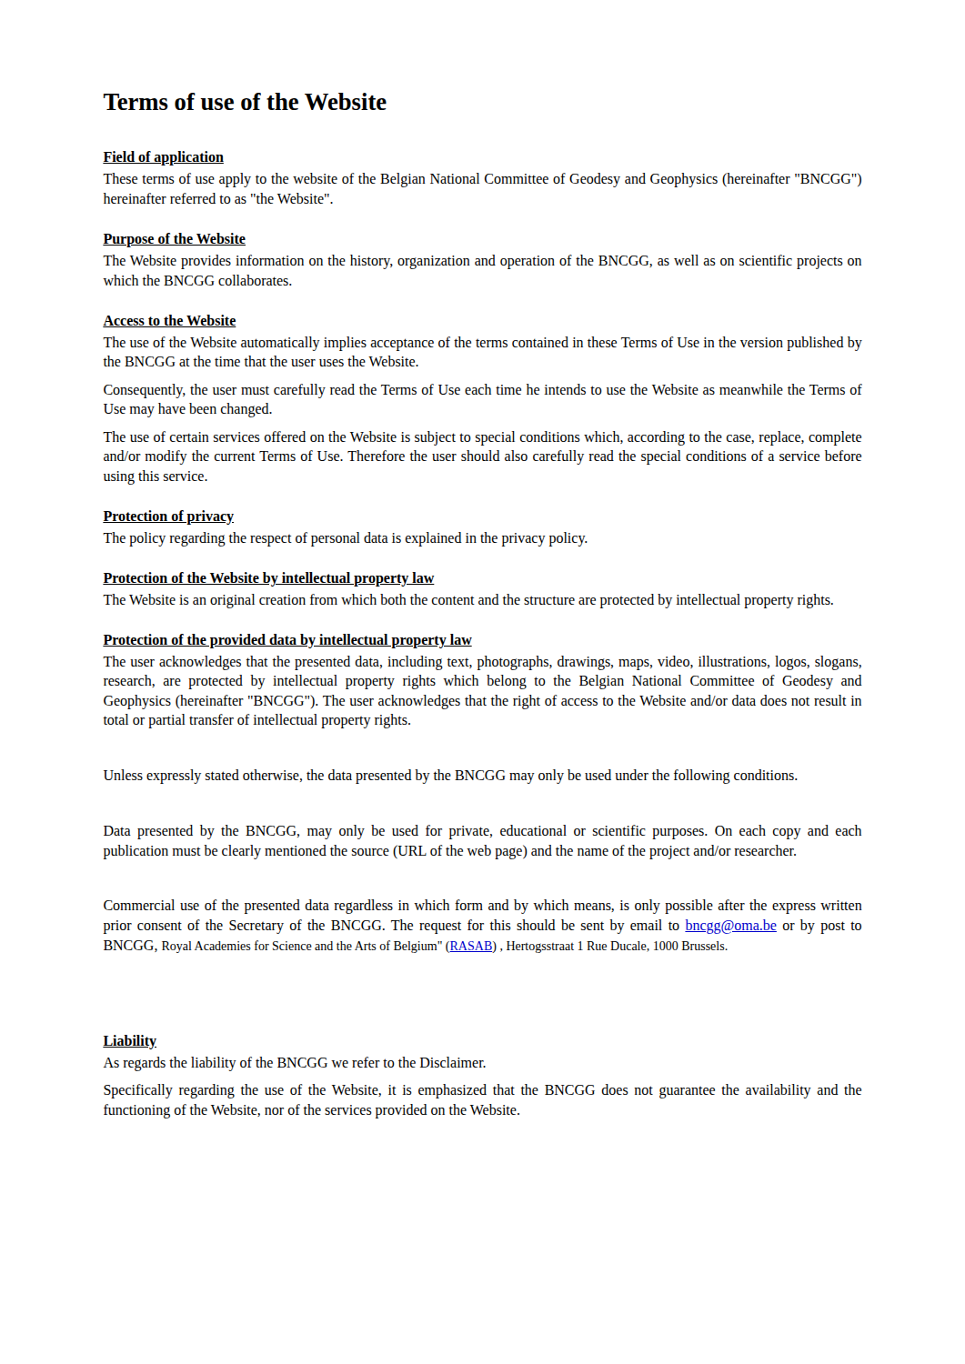Terms of use of the Website
Field of application
These terms of use apply to the website of the Belgian National Committee of Geodesy and Geophysics (hereinafter "BNCGG") hereinafter referred to as "the Website".
Purpose of the Website
The Website provides information on the history, organization and operation of the BNCGG, as well as on scientific projects on which the BNCGG collaborates.
Access to the Website
The use of the Website automatically implies acceptance of the terms contained in these Terms of Use in the version published by the BNCGG at the time that the user uses the Website.
Consequently, the user must carefully read the Terms of Use each time he intends to use the Website as meanwhile the Terms of Use may have been changed.
The use of certain services offered on the Website is subject to special conditions which, according to the case, replace, complete and/or modify the current Terms of Use. Therefore the user should also carefully read the special conditions of a service before using this service.
Protection of privacy
The policy regarding the respect of personal data is explained in the privacy policy.
Protection of the Website by intellectual property law
The Website is an original creation from which both the content and the structure are protected by intellectual property rights.
Protection of the provided data by intellectual property law
The user acknowledges that the presented data, including text, photographs, drawings, maps, video, illustrations, logos, slogans, research, are protected by intellectual property rights which belong to the Belgian National Committee of Geodesy and Geophysics (hereinafter "BNCGG"). The user acknowledges that the right of access to the Website and/or data does not result in total or partial transfer of intellectual property rights.
Unless expressly stated otherwise, the data presented by the BNCGG may only be used under the following conditions.
Data presented by the BNCGG, may only be used for private, educational or scientific purposes. On each copy and each publication must be clearly mentioned the source (URL of the web page) and the name of the project and/or researcher.
Commercial use of the presented data regardless in which form and by which means, is only possible after the express written prior consent of the Secretary of the BNCGG. The request for this should be sent by email to bncgg@oma.be or by post to BNCGG, Royal Academies for Science and the Arts of Belgium" (RASAB) , Hertogsstraat 1 Rue Ducale, 1000 Brussels.
Liability
As regards the liability of the BNCGG we refer to the Disclaimer.
Specifically regarding the use of the Website, it is emphasized that the BNCGG does not guarantee the availability and the functioning of the Website, nor of the services provided on the Website.